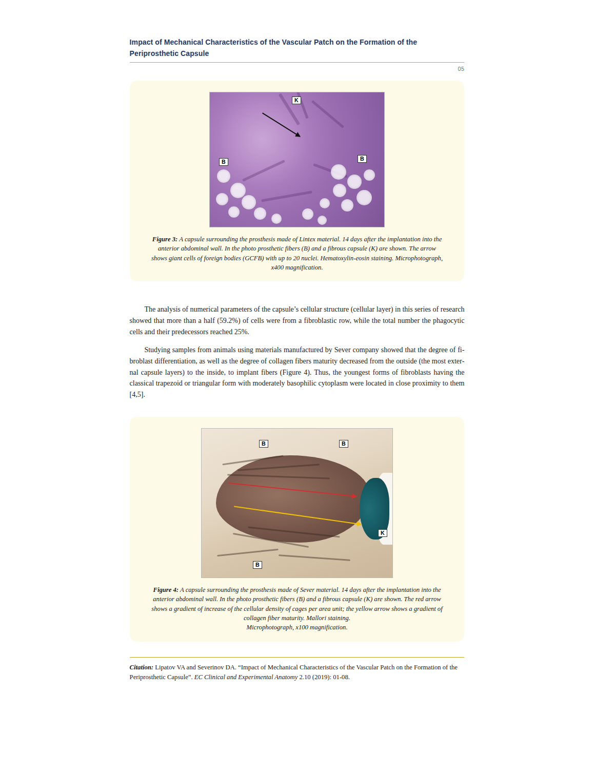Impact of Mechanical Characteristics of the Vascular Patch on the Formation of the Periprosthetic Capsule
05
K B B
Figure 3: A capsule surrounding the prosthesis made of Lintex material. 14 days after the implantation into the anterior abdominal wall. In the photo prosthetic fibers (B) and a fibrous capsule (K) are shown. The arrow shows giant cells of foreign bodies (GCFB) with up to 20 nuclei. Hematoxylin-eosin staining. Microphotograph, x400 magnification.
The analysis of numerical parameters of the capsule’s cellular structure (cellular layer) in this series of research showed that more than a half (59.2%) of cells were from a fibroblastic row, while the total number the phagocytic cells and their predecessors reached 25%.
Studying samples from animals using materials manufactured by Sever company showed that the degree of fibroblast differentiation, as well as the degree of collagen fibers maturity decreased from the outside (the most external capsule layers) to the inside, to implant fibers (Figure 4). Thus, the youngest forms of fibroblasts having the classical trapezoid or triangular form with moderately basophilic cytoplasm were located in close proximity to them [4,5].
B B B K
Figure 4: A capsule surrounding the prosthesis made of Sever material. 14 days after the implantation into the anterior abdominal wall. In the photo prosthetic fibers (B) and a fibrous capsule (K) are shown. The red arrow shows a gradient of increase of the cellular density of cages per area unit; the yellow arrow shows a gradient of collagen fiber maturity. Mallori staining.
Microphotograph, x100 magnification.
Citation: Lipatov VA and Severinov DA. “Impact of Mechanical Characteristics of the Vascular Patch on the Formation of the Periprosthetic Capsule”. EC Clinical and Experimental Anatomy 2.10 (2019): 01-08.